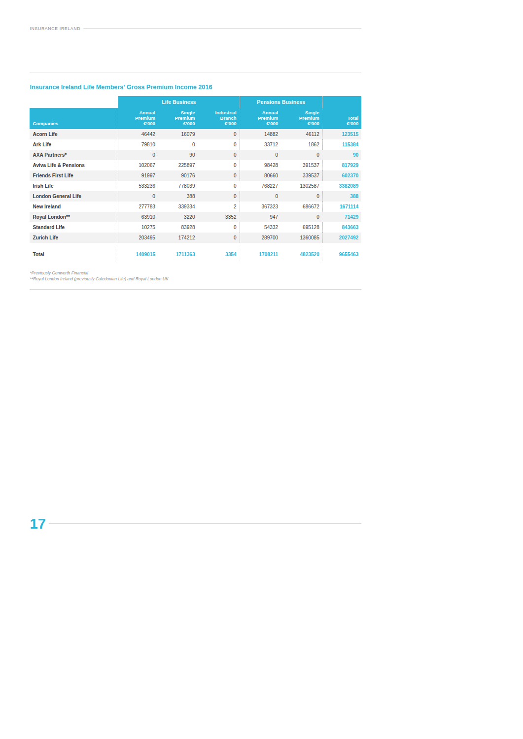Insurance Ireland
Insurance Ireland Life Members’ Gross Premium Income 2016
| | Life Business | Pensions Business | |
| --- | --- | --- | --- |
| Companies | Annual Premium €’000 | Single Premium €’000 | Industrial Branch €’000 | Annual Premium €’000 | Single Premium €’000 | Total €’000 |
| Acorn Life | 46442 | 16079 | 0 | 14882 | 46112 | 123515 |
| Ark Life | 79810 | 0 | 0 | 33712 | 1862 | 115384 |
| AXA Partners* | 0 | 90 | 0 | 0 | 0 | 90 |
| Aviva Life & Pensions | 102067 | 225897 | 0 | 98428 | 391537 | 817929 |
| Friends First Life | 91997 | 90176 | 0 | 80660 | 339537 | 602370 |
| Irish Life | 533236 | 778039 | 0 | 768227 | 1302587 | 3382089 |
| London General Life | 0 | 388 | 0 | 0 | 0 | 388 |
| New Ireland | 277783 | 339334 | 2 | 367323 | 686672 | 1671114 |
| Royal London** | 63910 | 3220 | 3352 | 947 | 0 | 71429 |
| Standard Life | 10275 | 83928 | 0 | 54332 | 695128 | 843663 |
| Zurich Life | 203495 | 174212 | 0 | 289700 | 1360085 | 2027492 |
| Total | 1409015 | 1711363 | 3354 | 1708211 | 4823520 | 9655463 |
*Previously Genworth Financial
**Royal London Ireland (previously Caledonian Life) and Royal London UK
17